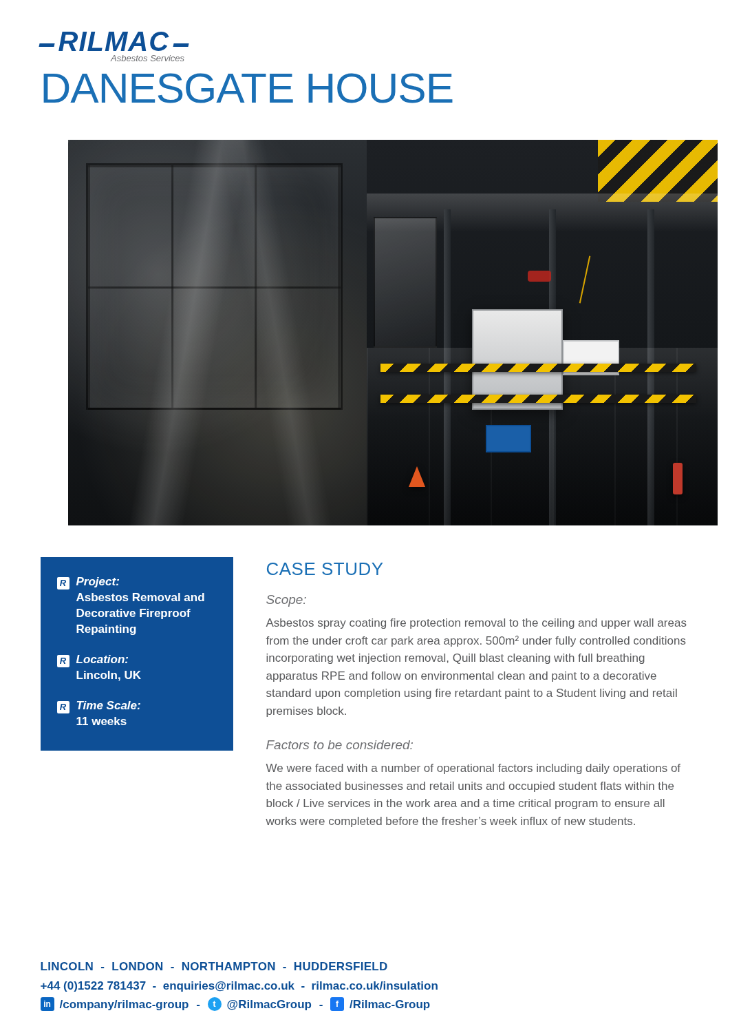RILMAC Asbestos Services
DANESGATE HOUSE
Project:
Asbestos Removal and Decorative Fireproof Repainting
Location:
Lincoln, UK
Time Scale:
11 weeks
CASE STUDY
Scope:
Asbestos spray coating fire protection removal to the ceiling and upper wall areas from the under croft car park area approx. 500m² under fully controlled conditions incorporating wet injection removal, Quill blast cleaning with full breathing apparatus RPE and follow on environmental clean and paint to a decorative standard upon completion using fire retardant paint to a Student living and retail premises block.
Factors to be considered:
We were faced with a number of operational factors including daily operations of the associated businesses and retail units and occupied student flats within the block / Live services in the work area and a time critical program to ensure all works were completed before the fresher’s week influx of new students.
LINCOLN - LONDON - NORTHAMPTON - HUDDERSFIELD
+44 (0)1522 781437 - enquiries@rilmac.co.uk - rilmac.co.uk/insulation
in/company/rilmac-group - t@RilmacGroup - f/Rilmac-Group